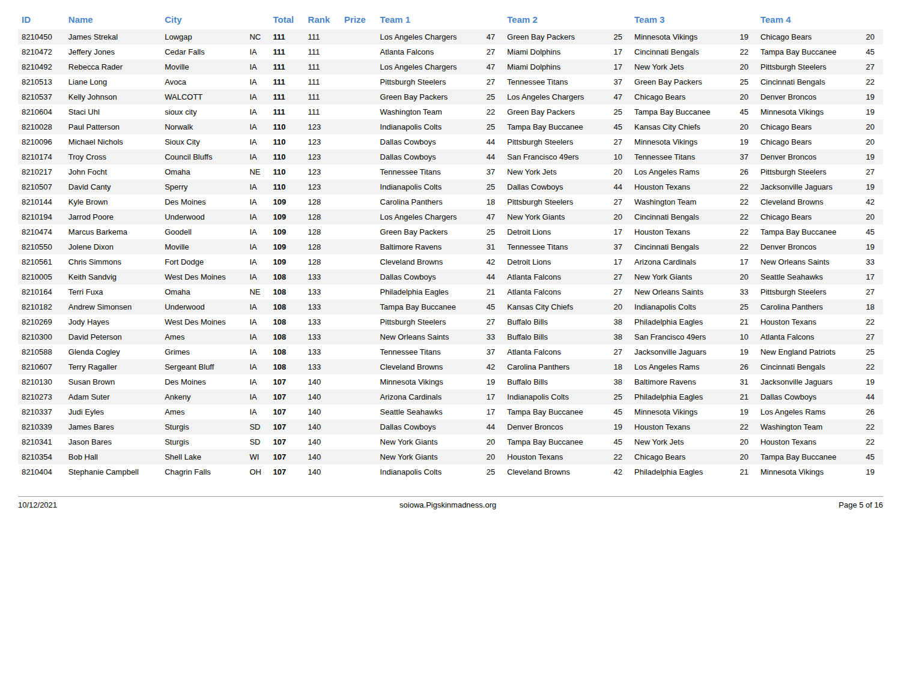| ID | Name | City | Total | Rank | Prize | Team 1 | Team 2 | Team 3 | Team 4 |
| --- | --- | --- | --- | --- | --- | --- | --- | --- | --- |
| 8210450 | James Strekal | Lowgap | NC | 111 | 111 | | Los Angeles Chargers | 47 | Green Bay Packers | 25 | Minnesota Vikings | 19 | Chicago Bears | 20 |
| 8210472 | Jeffery Jones | Cedar Falls | IA | 111 | 111 | | Atlanta Falcons | 27 | Miami Dolphins | 17 | Cincinnati Bengals | 22 | Tampa Bay Buccanee | 45 |
| 8210492 | Rebecca Rader | Moville | IA | 111 | 111 | | Los Angeles Chargers | 47 | Miami Dolphins | 17 | New York Jets | 20 | Pittsburgh Steelers | 27 |
| 8210513 | Liane Long | Avoca | IA | 111 | 111 | | Pittsburgh Steelers | 27 | Tennessee Titans | 37 | Green Bay Packers | 25 | Cincinnati Bengals | 22 |
| 8210537 | Kelly Johnson | WALCOTT | IA | 111 | 111 | | Green Bay Packers | 25 | Los Angeles Chargers | 47 | Chicago Bears | 20 | Denver Broncos | 19 |
| 8210604 | Staci Uhl | sioux city | IA | 111 | 111 | | Washington Team | 22 | Green Bay Packers | 25 | Tampa Bay Buccanee | 45 | Minnesota Vikings | 19 |
| 8210028 | Paul Patterson | Norwalk | IA | 110 | 123 | | Indianapolis Colts | 25 | Tampa Bay Buccanee | 45 | Kansas City Chiefs | 20 | Chicago Bears | 20 |
| 8210096 | Michael Nichols | Sioux City | IA | 110 | 123 | | Dallas Cowboys | 44 | Pittsburgh Steelers | 27 | Minnesota Vikings | 19 | Chicago Bears | 20 |
| 8210174 | Troy Cross | Council Bluffs | IA | 110 | 123 | | Dallas Cowboys | 44 | San Francisco 49ers | 10 | Tennessee Titans | 37 | Denver Broncos | 19 |
| 8210217 | John Focht | Omaha | NE | 110 | 123 | | Tennessee Titans | 37 | New York Jets | 20 | Los Angeles Rams | 26 | Pittsburgh Steelers | 27 |
| 8210507 | David Canty | Sperry | IA | 110 | 123 | | Indianapolis Colts | 25 | Dallas Cowboys | 44 | Houston Texans | 22 | Jacksonville Jaguars | 19 |
| 8210144 | Kyle Brown | Des Moines | IA | 109 | 128 | | Carolina Panthers | 18 | Pittsburgh Steelers | 27 | Washington Team | 22 | Cleveland Browns | 42 |
| 8210194 | Jarrod Poore | Underwood | IA | 109 | 128 | | Los Angeles Chargers | 47 | New York Giants | 20 | Cincinnati Bengals | 22 | Chicago Bears | 20 |
| 8210474 | Marcus Barkema | Goodell | IA | 109 | 128 | | Green Bay Packers | 25 | Detroit Lions | 17 | Houston Texans | 22 | Tampa Bay Buccanee | 45 |
| 8210550 | Jolene Dixon | Moville | IA | 109 | 128 | | Baltimore Ravens | 31 | Tennessee Titans | 37 | Cincinnati Bengals | 22 | Denver Broncos | 19 |
| 8210561 | Chris Simmons | Fort Dodge | IA | 109 | 128 | | Cleveland Browns | 42 | Detroit Lions | 17 | Arizona Cardinals | 17 | New Orleans Saints | 33 |
| 8210005 | Keith Sandvig | West Des Moines | IA | 108 | 133 | | Dallas Cowboys | 44 | Atlanta Falcons | 27 | New York Giants | 20 | Seattle Seahawks | 17 |
| 8210164 | Terri Fuxa | Omaha | NE | 108 | 133 | | Philadelphia Eagles | 21 | Atlanta Falcons | 27 | New Orleans Saints | 33 | Pittsburgh Steelers | 27 |
| 8210182 | Andrew Simonsen | Underwood | IA | 108 | 133 | | Tampa Bay Buccanee | 45 | Kansas City Chiefs | 20 | Indianapolis Colts | 25 | Carolina Panthers | 18 |
| 8210269 | Jody Hayes | West Des Moines | IA | 108 | 133 | | Pittsburgh Steelers | 27 | Buffalo Bills | 38 | Philadelphia Eagles | 21 | Houston Texans | 22 |
| 8210300 | David Peterson | Ames | IA | 108 | 133 | | New Orleans Saints | 33 | Buffalo Bills | 38 | San Francisco 49ers | 10 | Atlanta Falcons | 27 |
| 8210588 | Glenda Cogley | Grimes | IA | 108 | 133 | | Tennessee Titans | 37 | Atlanta Falcons | 27 | Jacksonville Jaguars | 19 | New England Patriots | 25 |
| 8210607 | Terry Ragaller | Sergeant Bluff | IA | 108 | 133 | | Cleveland Browns | 42 | Carolina Panthers | 18 | Los Angeles Rams | 26 | Cincinnati Bengals | 22 |
| 8210130 | Susan Brown | Des Moines | IA | 107 | 140 | | Minnesota Vikings | 19 | Buffalo Bills | 38 | Baltimore Ravens | 31 | Jacksonville Jaguars | 19 |
| 8210273 | Adam Suter | Ankeny | IA | 107 | 140 | | Arizona Cardinals | 17 | Indianapolis Colts | 25 | Philadelphia Eagles | 21 | Dallas Cowboys | 44 |
| 8210337 | Judi Eyles | Ames | IA | 107 | 140 | | Seattle Seahawks | 17 | Tampa Bay Buccanee | 45 | Minnesota Vikings | 19 | Los Angeles Rams | 26 |
| 8210339 | James Bares | Sturgis | SD | 107 | 140 | | Dallas Cowboys | 44 | Denver Broncos | 19 | Houston Texans | 22 | Washington Team | 22 |
| 8210341 | Jason Bares | Sturgis | SD | 107 | 140 | | New York Giants | 20 | Tampa Bay Buccanee | 45 | New York Jets | 20 | Houston Texans | 22 |
| 8210354 | Bob Hall | Shell Lake | WI | 107 | 140 | | New York Giants | 20 | Houston Texans | 22 | Chicago Bears | 20 | Tampa Bay Buccanee | 45 |
| 8210404 | Stephanie Campbell | Chagrin Falls | OH | 107 | 140 | | Indianapolis Colts | 25 | Cleveland Browns | 42 | Philadelphia Eagles | 21 | Minnesota Vikings | 19 |
10/12/2021
soiowa.Pigskinmadness.org
Page 5 of 16